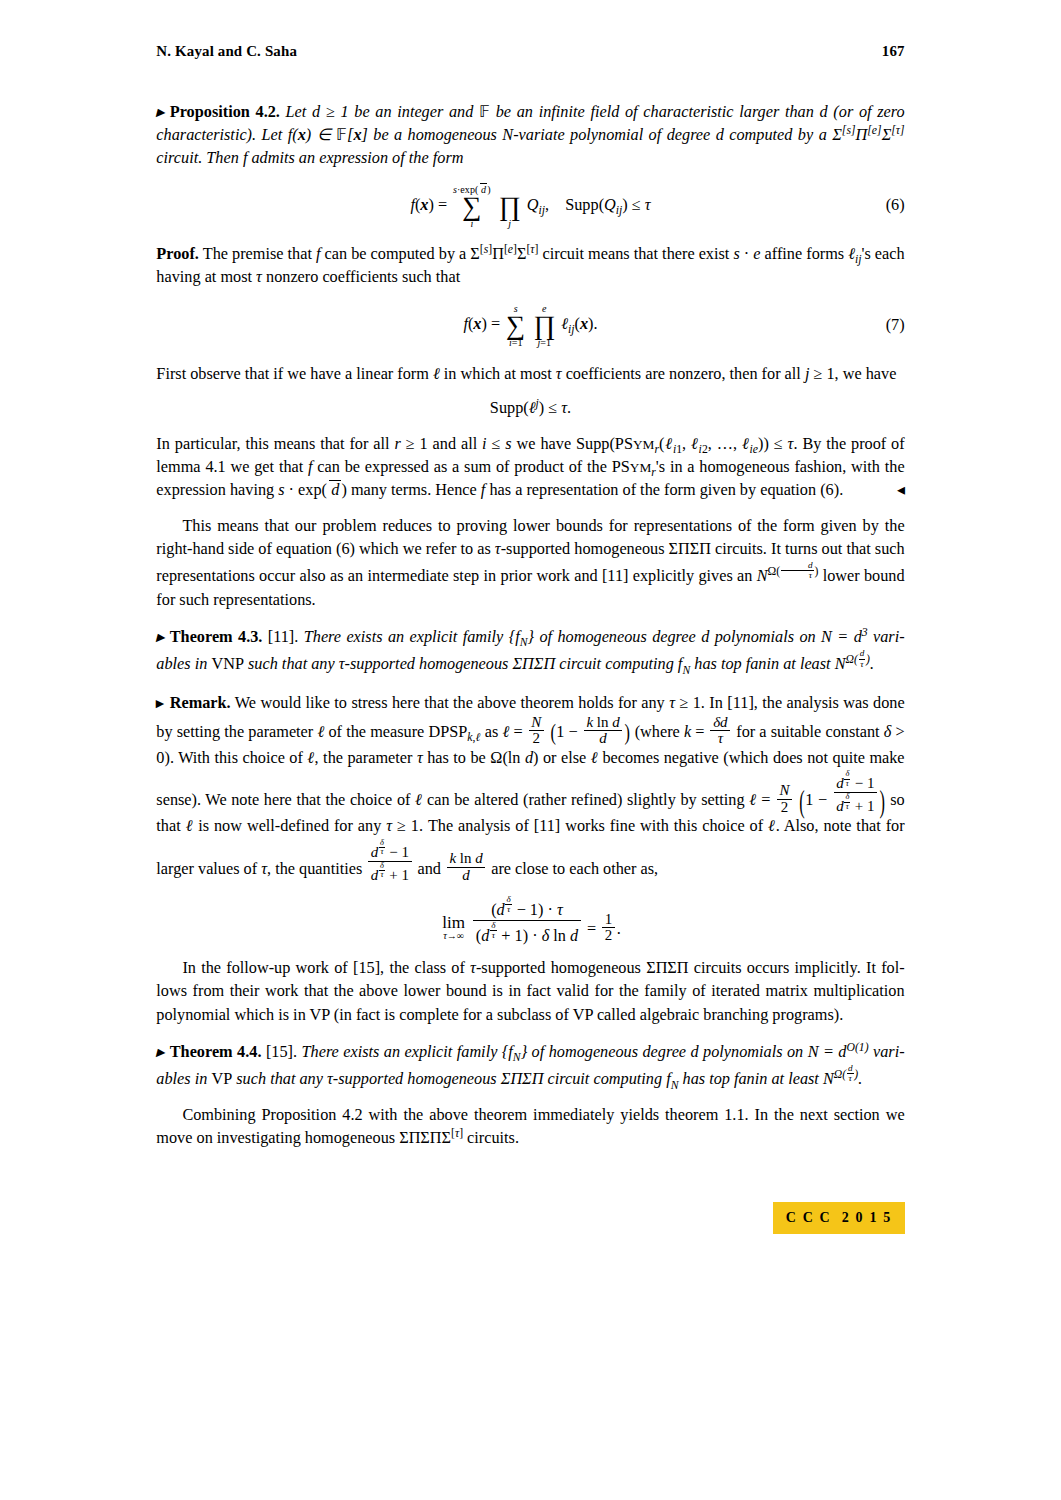N. Kayal and C. Saha 167
▸Proposition 4.2. Let d ≥ 1 be an integer and 𝔽 be an infinite field of characteristic larger than d (or of zero characteristic). Let f(x) ∈ 𝔽[x] be a homogeneous N-variate polynomial of degree d computed by a Σ[s]Π[e]Σ[τ] circuit. Then f admits an expression of the form
f(x) = s·exp(d) ∑ i ∏ j Qij, Supp(Qij) ≤ τ (6)
Proof. The premise that f can be computed by a Σ[s]Π[e]Σ[τ] circuit means that there exist s · e affine forms ℓij's each having at most τ nonzero coefficients such that
f(x) = s ∑ i=1 e ∏ j=1 ℓij(x). (7)
First observe that if we have a linear form ℓ in which at most τ coefficients are nonzero, then for all j ≥ 1, we have
Supp(ℓj) ≤ τ.
In particular, this means that for all r ≥ 1 and all i ≤ s we have Supp(PSYMr(ℓi1, ℓi2, …, ℓie)) ≤ τ. By the proof of lemma 4.1 we get that f can be expressed as a sum of product of the PSYMr's in a homogeneous fashion, with the expression having s · exp(d) many terms. Hence f has a representation of the form given by equation (6).◂
This means that our problem reduces to proving lower bounds for representations of the form given by the right-hand side of equation (6) which we refer to as τ-supported homogeneous ΣΠΣΠ circuits. It turns out that such representations occur also as an intermediate step in prior work and [11] explicitly gives an NΩ(dτ) lower bound for such representations.
▸Theorem 4.3. [11]. There exists an explicit family {fN} of homogeneous degree d polynomials on N = d3 variables in VNP such that any τ-supported homogeneous ΣΠΣΠ circuit computing fN has top fanin at least NΩ(dτ).
▸Remark. We would like to stress here that the above theorem holds for any τ ≥ 1. In [11], the analysis was done by setting the parameter ℓ of the measure DPSPk,ℓ as ℓ = N 2 (1 − k ln d d) (where k = δd τ for a suitable constant δ > 0). With this choice of ℓ, the parameter τ has to be Ω(ln d) or else ℓ becomes negative (which does not quite make sense). We note here that the choice of ℓ can be altered (rather refined) slightly by setting ℓ = N 2 (1 − dδτ − 1 dδτ + 1) so that ℓ is now well-defined for any τ ≥ 1. The analysis of [11] works fine with this choice of ℓ. Also, note that for larger values of τ, the quantities dδτ − 1 dδτ + 1 and k ln d d are close to each other as,
lim τ→∞ (dδτ − 1) · τ (dδτ + 1) · δ ln d = 12.
In the follow-up work of [15], the class of τ-supported homogeneous ΣΠΣΠ circuits occurs implicitly. It follows from their work that the above lower bound is in fact valid for the family of iterated matrix multiplication polynomial which is in VP (in fact is complete for a subclass of VP called algebraic branching programs).
▸Theorem 4.4. [15]. There exists an explicit family {fN} of homogeneous degree d polynomials on N = dO(1) variables in VP such that any τ-supported homogeneous ΣΠΣΠ circuit computing fN has top fanin at least NΩ(dτ).
Combining Proposition 4.2 with the above theorem immediately yields theorem 1.1. In the next section we move on investigating homogeneous ΣΠΣΠΣ[τ] circuits.
C C C 2 0 1 5